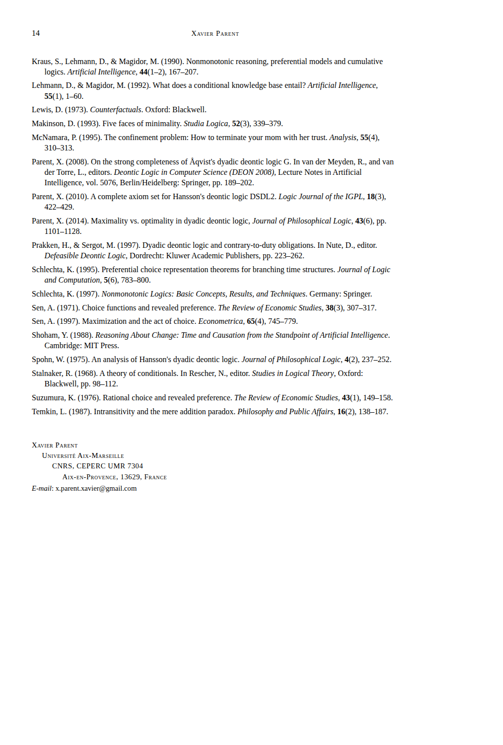14 Xavier Parent
Kraus, S., Lehmann, D., & Magidor, M. (1990). Nonmonotonic reasoning, preferential models and cumulative logics. Artificial Intelligence, 44(1–2), 167–207.
Lehmann, D., & Magidor, M. (1992). What does a conditional knowledge base entail? Artificial Intelligence, 55(1), 1–60.
Lewis, D. (1973). Counterfactuals. Oxford: Blackwell.
Makinson, D. (1993). Five faces of minimality. Studia Logica, 52(3), 339–379.
McNamara, P. (1995). The confinement problem: How to terminate your mom with her trust. Analysis, 55(4), 310–313.
Parent, X. (2008). On the strong completeness of Åqvist's dyadic deontic logic G. In van der Meyden, R., and van der Torre, L., editors. Deontic Logic in Computer Science (DEON 2008), Lecture Notes in Artificial Intelligence, vol. 5076, Berlin/Heidelberg: Springer, pp. 189–202.
Parent, X. (2010). A complete axiom set for Hansson's deontic logic DSDL2. Logic Journal of the IGPL, 18(3), 422–429.
Parent, X. (2014). Maximality vs. optimality in dyadic deontic logic, Journal of Philosophical Logic, 43(6), pp. 1101–1128.
Prakken, H., & Sergot, M. (1997). Dyadic deontic logic and contrary-to-duty obligations. In Nute, D., editor. Defeasible Deontic Logic, Dordrecht: Kluwer Academic Publishers, pp. 223–262.
Schlechta, K. (1995). Preferential choice representation theorems for branching time structures. Journal of Logic and Computation, 5(6), 783–800.
Schlechta, K. (1997). Nonmonotonic Logics: Basic Concepts, Results, and Techniques. Germany: Springer.
Sen, A. (1971). Choice functions and revealed preference. The Review of Economic Studies, 38(3), 307–317.
Sen, A. (1997). Maximization and the act of choice. Econometrica, 65(4), 745–779.
Shoham, Y. (1988). Reasoning About Change: Time and Causation from the Standpoint of Artificial Intelligence. Cambridge: MIT Press.
Spohn, W. (1975). An analysis of Hansson's dyadic deontic logic. Journal of Philosophical Logic, 4(2), 237–252.
Stalnaker, R. (1968). A theory of conditionals. In Rescher, N., editor. Studies in Logical Theory, Oxford: Blackwell, pp. 98–112.
Suzumura, K. (1976). Rational choice and revealed preference. The Review of Economic Studies, 43(1), 149–158.
Temkin, L. (1987). Intransitivity and the mere addition paradox. Philosophy and Public Affairs, 16(2), 138–187.
Xavier Parent
Université Aix-Marseille
CNRS, CEPERC UMR 7304
Aix-en-Provence, 13629, France
E-mail: x.parent.xavier@gmail.com